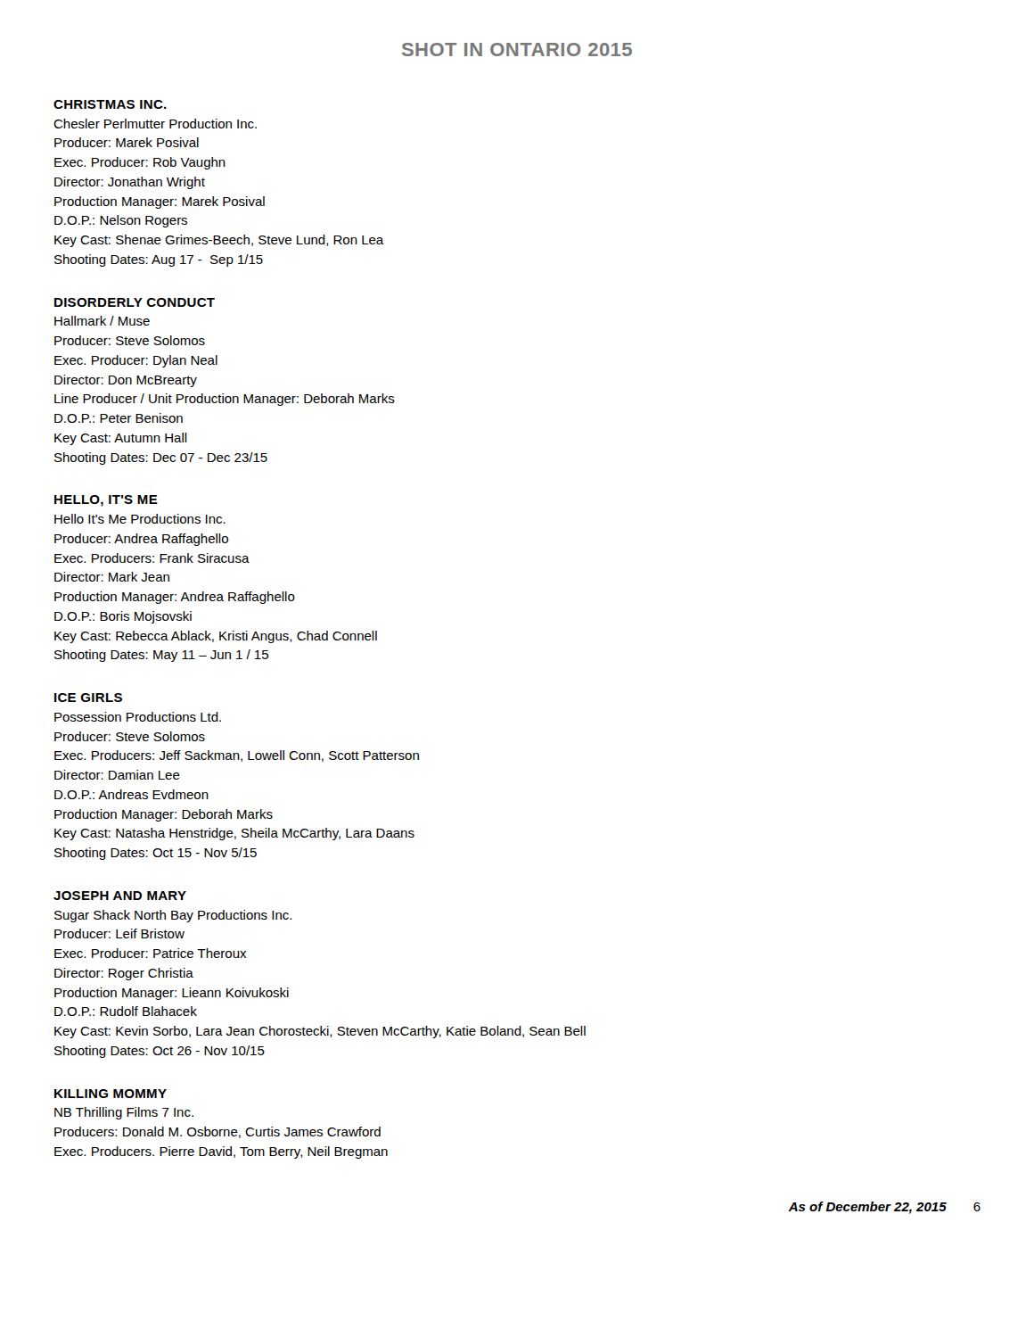SHOT IN ONTARIO 2015
Christmas Inc.
Chesler Perlmutter Production Inc.
Producer: Marek Posival
Exec. Producer: Rob Vaughn
Director: Jonathan Wright
Production Manager: Marek Posival
D.O.P.: Nelson Rogers
Key Cast: Shenae Grimes-Beech, Steve Lund, Ron Lea
Shooting Dates: Aug 17 - Sep 1/15
Disorderly Conduct
Hallmark / Muse
Producer: Steve Solomos
Exec. Producer: Dylan Neal
Director: Don McBrearty
Line Producer / Unit Production Manager: Deborah Marks
D.O.P.: Peter Benison
Key Cast: Autumn Hall
Shooting Dates: Dec 07 - Dec 23/15
Hello, It's Me
Hello It's Me Productions Inc.
Producer: Andrea Raffaghello
Exec. Producers: Frank Siracusa
Director: Mark Jean
Production Manager: Andrea Raffaghello
D.O.P.: Boris Mojsovski
Key Cast: Rebecca Ablack, Kristi Angus, Chad Connell
Shooting Dates: May 11 – Jun 1 / 15
Ice Girls
Possession Productions Ltd.
Producer: Steve Solomos
Exec. Producers: Jeff Sackman, Lowell Conn, Scott Patterson
Director: Damian Lee
D.O.P.: Andreas Evdmeon
Production Manager: Deborah Marks
Key Cast: Natasha Henstridge, Sheila McCarthy, Lara Daans
Shooting Dates: Oct 15 - Nov 5/15
Joseph and Mary
Sugar Shack North Bay Productions Inc.
Producer: Leif Bristow
Exec. Producer: Patrice Theroux
Director: Roger Christia
Production Manager: Lieann Koivukoski
D.O.P.: Rudolf Blahacek
Key Cast: Kevin Sorbo, Lara Jean Chorostecki, Steven McCarthy, Katie Boland, Sean Bell
Shooting Dates: Oct 26 - Nov 10/15
Killing Mommy
NB Thrilling Films 7 Inc.
Producers: Donald M. Osborne, Curtis James Crawford
Exec. Producers. Pierre David, Tom Berry, Neil Bregman
As of December 22, 2015 6